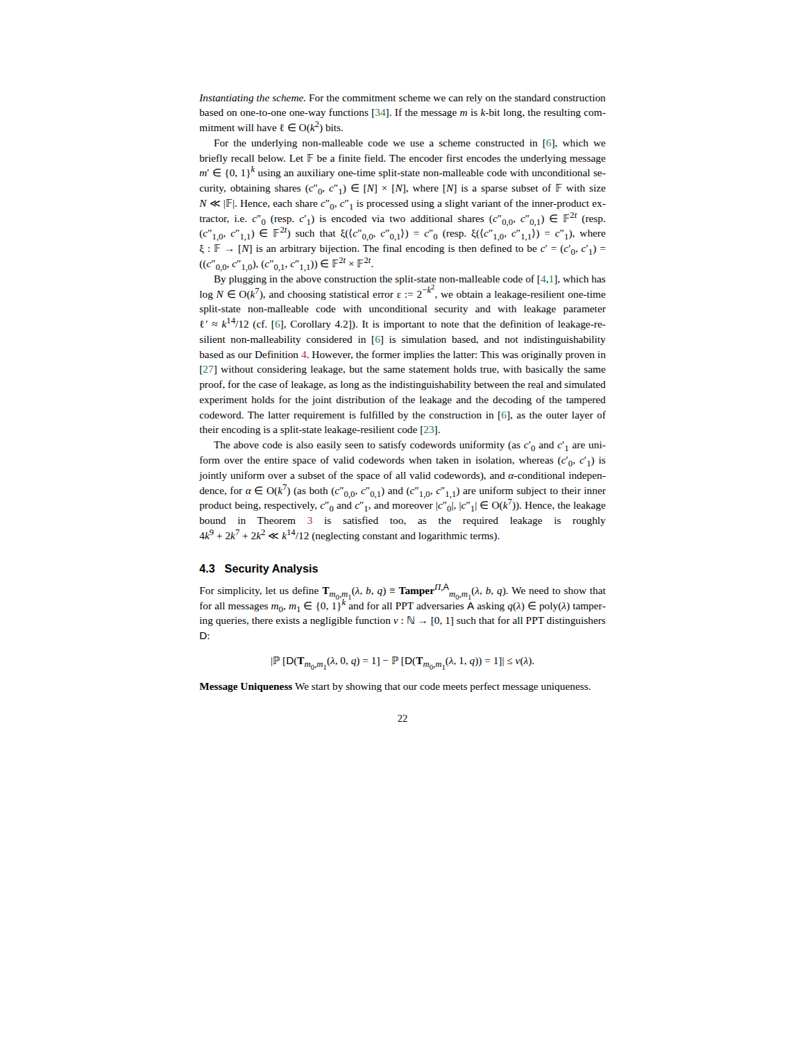Instantiating the scheme. For the commitment scheme we can rely on the standard construction based on one-to-one one-way functions [34]. If the message m is k-bit long, the resulting commitment will have ℓ ∈ O(k2) bits.
For the underlying non-malleable code we use a scheme constructed in [6], which we briefly recall below. Let 𝔽 be a finite field. The encoder first encodes the underlying message m′ ∈ {0, 1}k using an auxiliary one-time split-state non-malleable code with unconditional security, obtaining shares (c″0, c″1) ∈ [N] × [N], where [N] is a sparse subset of 𝔽 with size N ≪ |𝔽|. Hence, each share c″0, c″1 is processed using a slight variant of the inner-product extractor, i.e. c″0 (resp. c′1) is encoded via two additional shares (c″0,0, c″0,1) ∈ 𝔽2t (resp. (c″1,0, c″1,1) ∈ 𝔽2t) such that ξ(⟨c″0,0, c″0,1⟩) = c″0 (resp. ξ(⟨c″1,0, c″1,1⟩) = c″1), where ξ : 𝔽 → [N] is an arbitrary bijection. The final encoding is then defined to be c′ = (c′0, c′1) = ((c″0,0, c″1,0), (c″0,1, c″1,1)) ∈ 𝔽2t × 𝔽2t.
By plugging in the above construction the split-state non-malleable code of [4,1], which has log N ∈ O(k7), and choosing statistical error ε := 2−k2, we obtain a leakage-resilient one-time split-state non-malleable code with unconditional security and with leakage parameter ℓ′ ≈ k14/12 (cf. [6], Corollary 4.2]). It is important to note that the definition of leakage-resilient non-malleability considered in [6] is simulation based, and not indistinguishability based as our Definition 4. However, the former implies the latter: This was originally proven in [27] without considering leakage, but the same statement holds true, with basically the same proof, for the case of leakage, as long as the indistinguishability between the real and simulated experiment holds for the joint distribution of the leakage and the decoding of the tampered codeword. The latter requirement is fulfilled by the construction in [6], as the outer layer of their encoding is a split-state leakage-resilient code [23].
The above code is also easily seen to satisfy codewords uniformity (as c′0 and c′1 are uniform over the entire space of valid codewords when taken in isolation, whereas (c′0, c′1) is jointly uniform over a subset of the space of all valid codewords), and α-conditional independence, for α ∈ O(k7) (as both (c″0,0, c″0,1) and (c″1,0, c″1,1) are uniform subject to their inner product being, respectively, c″0 and c″1, and moreover |c″0|, |c″1| ∈ O(k7)). Hence, the leakage bound in Theorem 3 is satisfied too, as the required leakage is roughly 4k9 + 2k7 + 2k2 ≪ k14/12 (neglecting constant and logarithmic terms).
4.3 Security Analysis
For simplicity, let us define Tm0,m1(λ, b, q) ≡ TamperΠ,Am0,m1(λ, b, q). We need to show that for all messages m0, m1 ∈ {0, 1}k and for all PPT adversaries A asking q(λ) ∈ poly(λ) tampering queries, there exists a negligible function ν : ℕ → [0, 1] such that for all PPT distinguishers D:
|ℙ [D(Tm0,m1(λ, 0, q) = 1] − ℙ [D(Tm0,m1(λ, 1, q)) = 1]| ≤ ν(λ).
Message Uniqueness We start by showing that our code meets perfect message uniqueness.
22